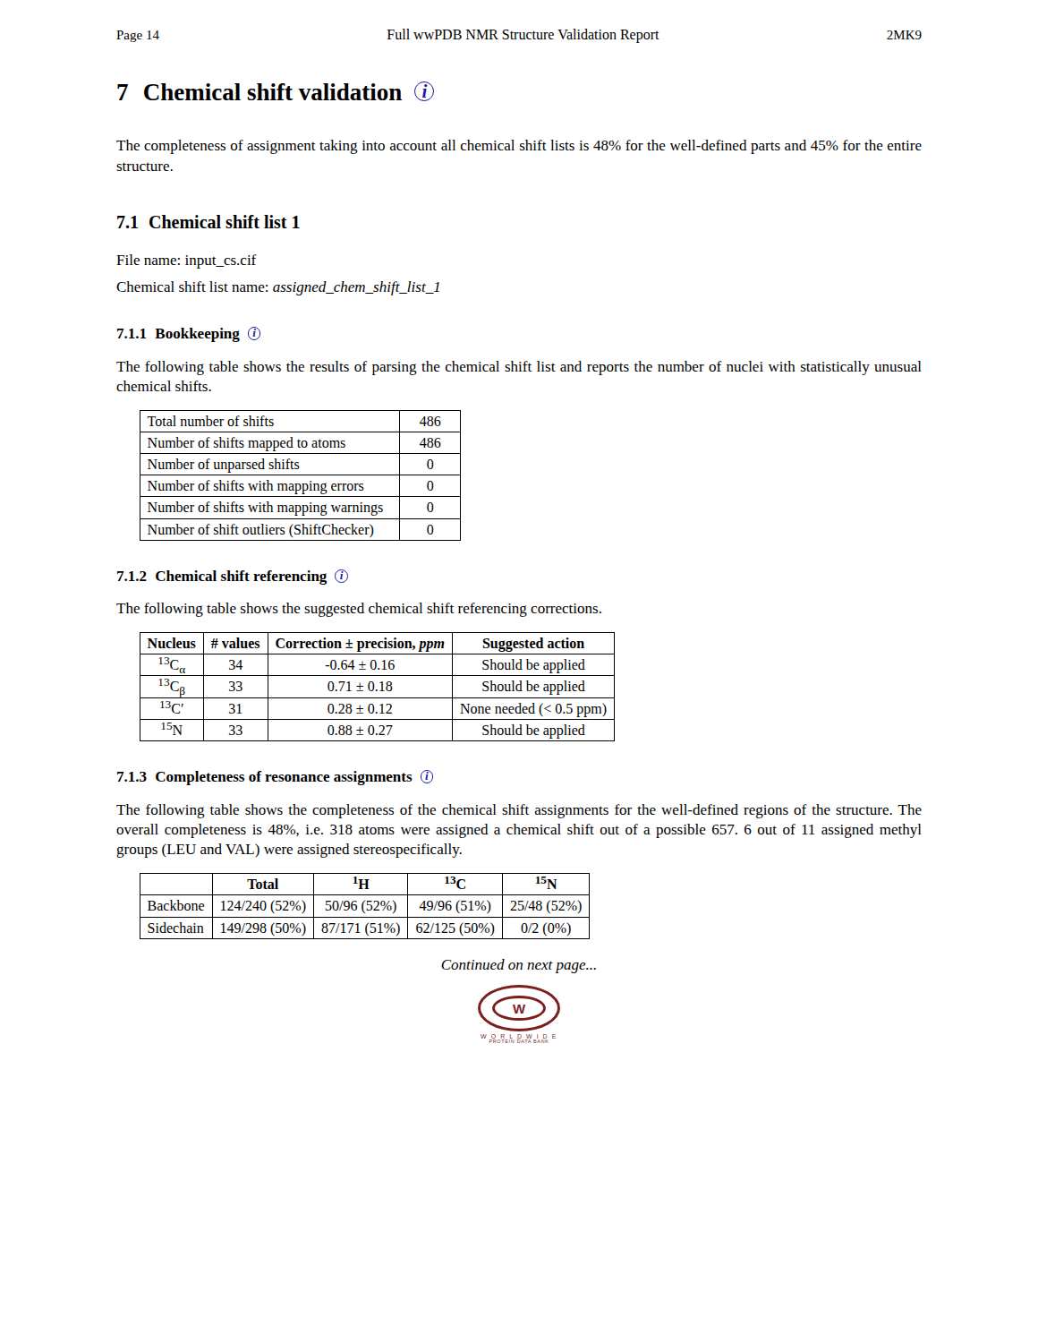Page 14
Full wwPDB NMR Structure Validation Report
2MK9
7 Chemical shift validation i
The completeness of assignment taking into account all chemical shift lists is 48% for the well-defined parts and 45% for the entire structure.
7.1 Chemical shift list 1
File name: input_cs.cif
Chemical shift list name: assigned_chem_shift_list_1
7.1.1 Bookkeeping i
The following table shows the results of parsing the chemical shift list and reports the number of nuclei with statistically unusual chemical shifts.
| Total number of shifts | 486 |
| Number of shifts mapped to atoms | 486 |
| Number of unparsed shifts | 0 |
| Number of shifts with mapping errors | 0 |
| Number of shifts with mapping warnings | 0 |
| Number of shift outliers (ShiftChecker) | 0 |
7.1.2 Chemical shift referencing i
The following table shows the suggested chemical shift referencing corrections.
| Nucleus | # values | Correction ± precision, ppm | Suggested action |
| --- | --- | --- | --- |
| 13 C α | 34 | -0.64 ± 0.16 | Should be applied |
| 13 C β | 33 | 0.71 ± 0.18 | Should be applied |
| 13 C′ | 31 | 0.28 ± 0.12 | None needed (< 0.5 ppm) |
| 15 N | 33 | 0.88 ± 0.27 | Should be applied |
7.1.3 Completeness of resonance assignments i
The following table shows the completeness of the chemical shift assignments for the well-defined regions of the structure. The overall completeness is 48%, i.e. 318 atoms were assigned a chemical shift out of a possible 657. 6 out of 11 assigned methyl groups (LEU and VAL) were assigned stereospecifically.
| | Total | 1 H | 13 C | 15 N |
| --- | --- | --- | --- | --- |
| Backbone | 124/240 (52%) | 50/96 (52%) | 49/96 (51%) | 25/48 (52%) |
| Sidechain | 149/298 (50%) | 87/171 (51%) | 62/125 (50%) | 0/2 (0%) |
Continued on next page...
W
W O R L D W I D E
PROTEIN DATA BANK